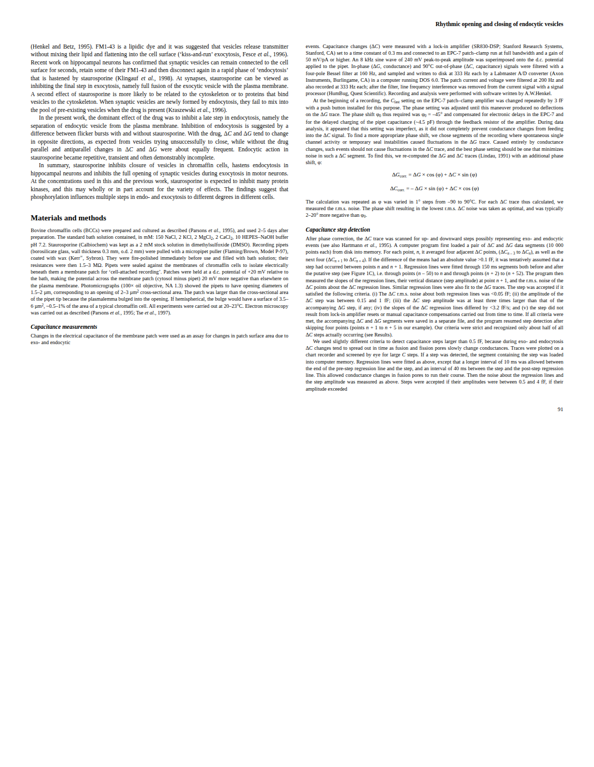Rhythmic opening and closing of endocytic vesicles
(Henkel and Betz, 1995). FM1-43 is a lipidic dye and it was suggested that vesicles release transmitter without mixing their lipid and flattening into the cell surface (‘kiss-and-run’ exocytosis, Fesce et al., 1996). Recent work on hippocampal neurons has confirmed that synaptic vesicles can remain connected to the cell surface for seconds, retain some of their FM1-43 and then disconnect again in a rapid phase of ‘endocytosis’ that is hastened by staurosporine (Klingauf et al., 1998). At synapses, staurosporine can be viewed as inhibiting the final step in exocytosis, namely full fusion of the exocytic vesicle with the plasma membrane. A second effect of staurosporine is more likely to be related to the cytoskeleton or to proteins that bind vesicles to the cytoskeleton. When synaptic vesicles are newly formed by endocytosis, they fail to mix into the pool of pre-existing vesicles when the drug is present (Kraszewski et al., 1996).
In the present work, the dominant effect of the drug was to inhibit a late step in endocytosis, namely the separation of endocytic vesicle from the plasma membrane. Inhibition of endocytosis is suggested by a difference between flicker bursts with and without staurosporine. With the drug, ΔC and ΔG tend to change in opposite directions, as expected from vesicles trying unsuccessfully to close, while without the drug parallel and antiparallel changes in ΔC and ΔG were about equally frequent. Endocytic action in staurosporine became repetitive, transient and often demonstrably incomplete.
In summary, staurosporine inhibits closure of vesicles in chromaffin cells, hastens endocytosis in hippocampal neurons and inhibits the full opening of synaptic vesicles during exocytosis in motor neurons. At the concentrations used in this and the previous work, staurosporine is expected to inhibit many protein kinases, and this may wholly or in part account for the variety of effects. The findings suggest that phosphorylation influences multiple steps in endo- and exocytosis to different degrees in different cells.
Materials and methods
Bovine chromaffin cells (BCCs) were prepared and cultured as described (Parsons et al., 1995), and used 2–5 days after preparation. The standard bath solution contained, in mM: 150 NaCl, 2 KCl, 2 MgCl2, 2 CaCl2, 10 HEPES–NaOH buffer pH 7.2. Staurosporine (Calbiochem) was kept as a 2 mM stock solution in dimethylsulfoxide (DMSO). Recording pipets (borosilicate glass, wall thickness 0.3 mm, o.d. 2 mm) were pulled with a micropipet puller (Flaming/Brown, Model P-97), coated with wax (Kerr®, Sybron). They were fire-polished immediately before use and filled with bath solution; their resistances were then 1.5–3 MΩ. Pipets were sealed against the membranes of chromaffin cells to isolate electrically beneath them a membrane patch for ‘cell-attached recording’. Patches were held at a d.c. potential of +20 mV relative to the bath, making the potential across the membrane patch (cytosol minus pipet) 20 mV more negative than elsewhere on the plasma membrane. Photomicrographs (100× oil objective, NA 1.3) showed the pipets to have opening diameters of 1.5–2 µm, corresponding to an opening of 2–3 µm2 cross-sectional area. The patch was larger than the cross-sectional area of the pipet tip because the plasmalemma bulged into the opening. If hemispherical, the bulge would have a surface of 3.5–6 µm2, ~0.5–1% of the area of a typical chromaffin cell. All experiments were carried out at 20–23°C. Electron microscopy was carried out as described (Parsons et al., 1995; Tse et al., 1997).
Capacitance measurements
Changes in the electrical capacitance of the membrane patch were used as an assay for changes in patch surface area due to exo- and endocytic
events. Capacitance changes (ΔC) were measured with a lock-in amplifier (SR830-DSP; Stanford Research Systems, Stanford, CA) set to a time constant of 0.3 ms and connected to an EPC-7 patch–clamp run at full bandwidth and a gain of 50 mV/pA or higher. An 8 kHz sine wave of 240 mV peak-to-peak amplitude was superimposed onto the d.c. potential applied to the pipet. In-phase (ΔG, conductance) and 90°C out-of-phase (ΔC, capacitance) signals were filtered with a four-pole Bessel filter at 160 Hz, and sampled and written to disk at 333 Hz each by a Labmaster A/D converter (Axon Instruments, Burlingame, CA) in a computer running DOS 6.0. The patch current and voltage were filtered at 200 Hz and also recorded at 333 Hz each; after the filter, line frequency interference was removed from the current signal with a signal processor (HumBug, Quest Scientific). Recording and analysis were performed with software written by A.W.Henkel.
At the beginning of a recording, the Cfast setting on the EPC-7 patch–clamp amplifier was changed repeatedly by 3 fF with a push button installed for this purpose. The phase setting was adjusted until this maneuver produced no deflections on the ΔG trace. The phase shift φ0 thus required was φ0 = –45° and compensated for electronic delays in the EPC-7 and for the delayed charging of the pipet capacitance (~4.5 pF) through the feedback resistor of the amplifier. During data analysis, it appeared that this setting was imperfect, as it did not completely prevent conductance changes from feeding into the ΔC signal. To find a more appropriate phase shift, we chose segments of the recording where spontaneous single channel activity or temporary seal instabilities caused fluctuations in the ΔG trace. Caused entirely by conductance changes, such events should not cause fluctuations in the ΔC trace, and the best phase setting should be one that minimizes noise in such a ΔC segment. To find this, we re-computed the ΔG and ΔC traces (Lindau, 1991) with an additional phase shift, φ:
ΔGcorr. = ΔG × cos (φ) + ΔC × sin (φ)
ΔCcorr. = – ΔG × sin (φ) + ΔC × cos (φ)
The calculation was repeated as φ was varied in 1° steps from –90 to 90°C. For each ΔC trace thus calculated, we measured the r.m.s. noise. The phase shift resulting in the lowest r.m.s. ΔC noise was taken as optimal, and was typically 2–20° more negative than φ0.
Capacitance step detection
After phase correction, the ΔC trace was scanned for up- and downward steps possibly representing exo- and endocytic events (see also Hartmann et al., 1995). A computer program first loaded a pair of ΔC and ΔG data segments (10 000 points each) from disk into memory. For each point, n, it averaged four adjacent ΔC points, (ΔCn – 3 to ΔCn), as well as the next four (ΔCn + 1 to ΔCn + 4). If the difference of the means had an absolute value >0.1 fF, it was tentatively assumed that a step had occurred between points n and n + 1. Regression lines were fitted through 150 ms segments both before and after the putative step (see Figure 1C), i.e. through points (n – 50) to n and through points (n + 2) to (n + 52). The program then measured the slopes of the regression lines, their vertical distance (step amplitude) at point n + 1, and the r.m.s. noise of the ΔC points about the ΔC regression lines. Similar regression lines were also fit to the ΔG traces. The step was accepted if it satisfied the following criteria. (i) The ΔC r.m.s. noise about both regression lines was <0.05 fF; (ii) the amplitude of the ΔC step was between 0.15 and 1 fF; (iii) the ΔC step amplitude was at least three times larger than that of the accompanying ΔG step, if any; (iv) the slopes of the ΔC regression lines differed by <3.2 fF/s; and (v) the step did not result from lock-in amplifier resets or manual capacitance compensations carried out from time to time. If all criteria were met, the accompanying ΔC and ΔG segments were saved in a separate file, and the program resumed step detection after skipping four points (points n + 1 to n + 5 in our example). Our criteria were strict and recognized only about half of all ΔC steps actually occurring (see Results).
We used slightly different criteria to detect capacitance steps larger than 0.5 fF, because during exo- and endocytosis ΔC changes tend to spread out in time as fusion and fission pores slowly change conductances. Traces were plotted on a chart recorder and screened by eye for large C steps. If a step was detected, the segment containing the step was loaded into computer memory. Regression lines were fitted as above, except that a longer interval of 10 ms was allowed between the end of the pre-step regression line and the step, and an interval of 40 ms between the step and the post-step regression line. This allowed conductance changes in fusion pores to run their course. Then the noise about the regression lines and the step amplitude was measured as above. Steps were accepted if their amplitudes were between 0.5 and 4 fF, if their amplitude exceeded
91